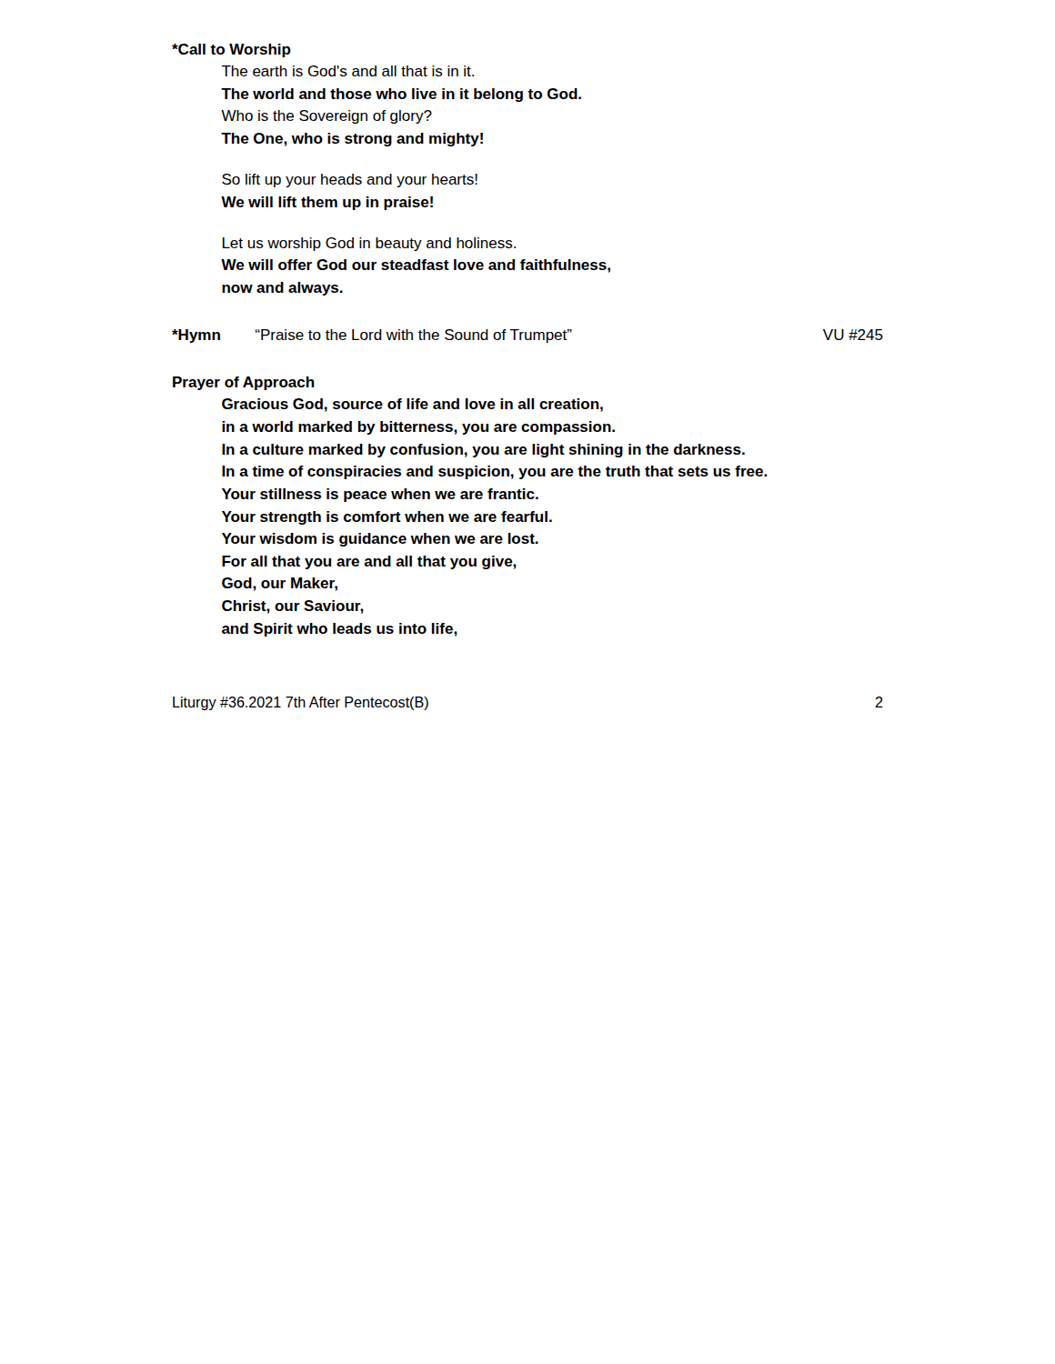*Call to Worship
The earth is God's and all that is in it.
The world and those who live in it belong to God.
Who is the Sovereign of glory?
The One, who is strong and mighty!
So lift up your heads and your hearts!
We will lift them up in praise!
Let us worship God in beauty and holiness.
We will offer God our steadfast love and faithfulness,
now and always.
*Hymn “Praise to the Lord with the Sound of Trumpet” VU #245
Prayer of Approach
Gracious God, source of life and love in all creation,
in a world marked by bitterness, you are compassion.
In a culture marked by confusion, you are light shining in the darkness.
In a time of conspiracies and suspicion, you are the truth that sets us free.
Your stillness is peace when we are frantic.
Your strength is comfort when we are fearful.
Your wisdom is guidance when we are lost.
For all that you are and all that you give,
God, our Maker,
Christ, our Saviour,
and Spirit who leads us into life,
Liturgy #36.2021 7th After Pentecost(B) 2